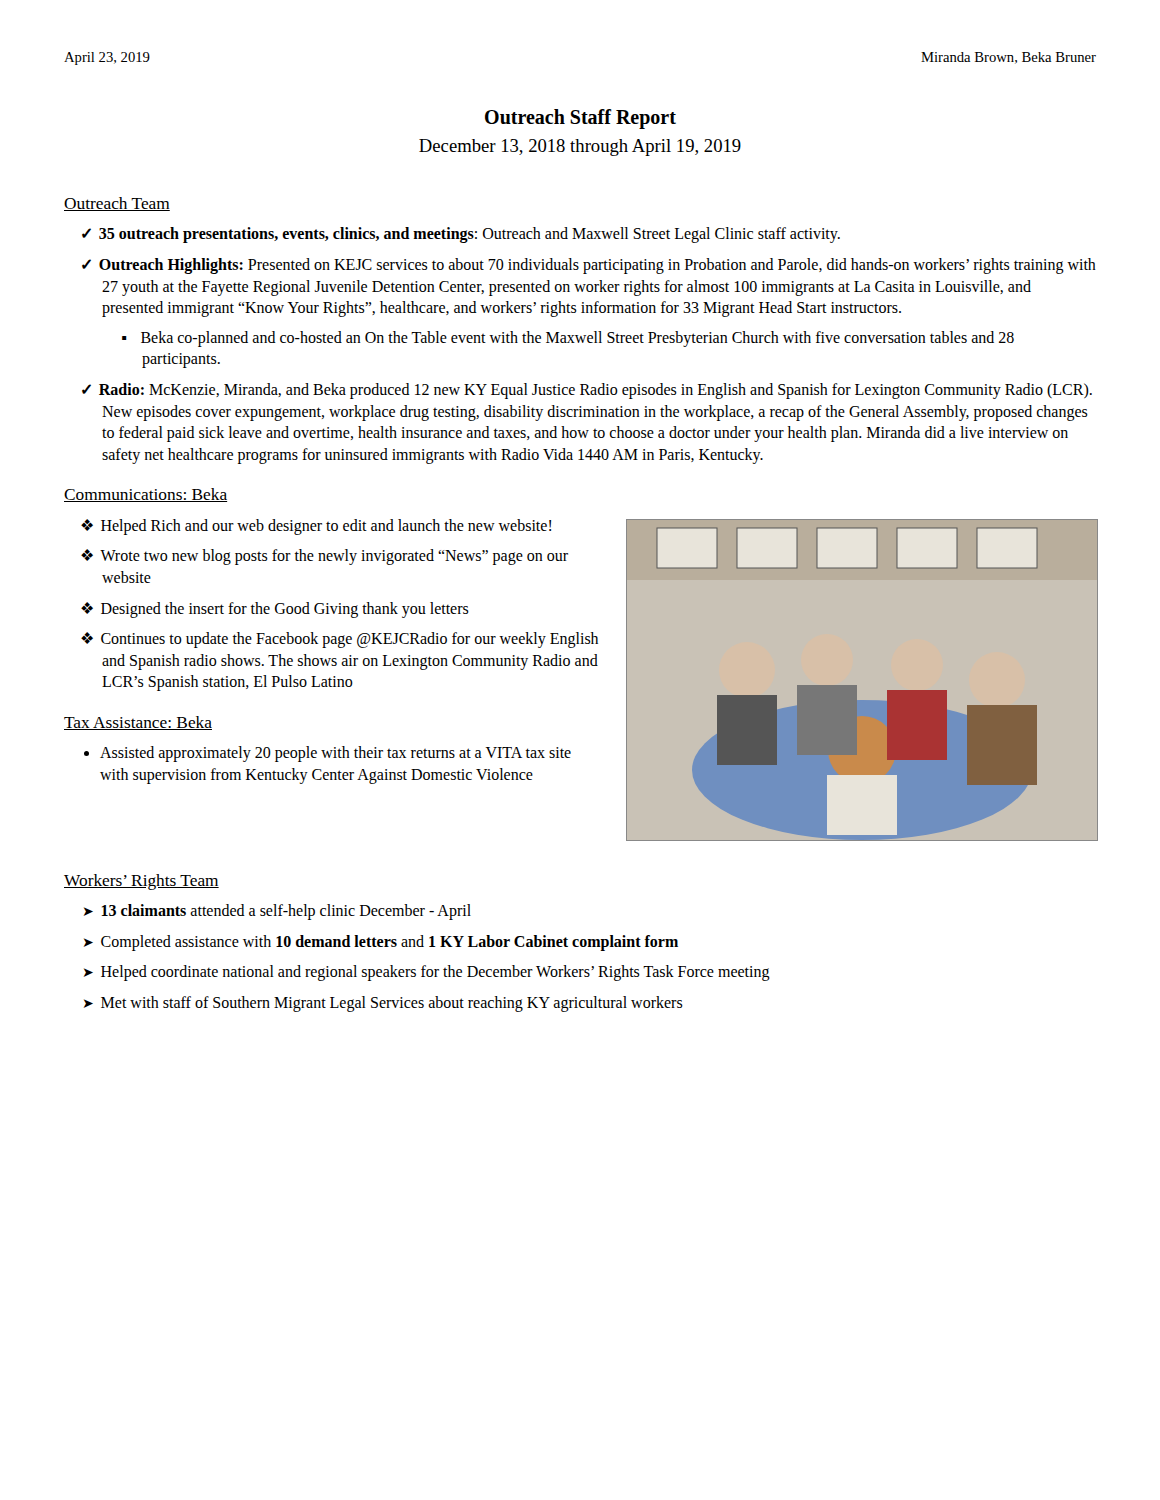April 23, 2019 Miranda Brown, Beka Bruner
Outreach Staff Report
December 13, 2018 through April 19, 2019
Outreach Team
35 outreach presentations, events, clinics, and meetings: Outreach and Maxwell Street Legal Clinic staff activity.
Outreach Highlights: Presented on KEJC services to about 70 individuals participating in Probation and Parole, did hands-on workers’ rights training with 27 youth at the Fayette Regional Juvenile Detention Center, presented on worker rights for almost 100 immigrants at La Casita in Louisville, and presented immigrant “Know Your Rights”, healthcare, and workers’ rights information for 33 Migrant Head Start instructors.
Beka co-planned and co-hosted an On the Table event with the Maxwell Street Presbyterian Church with five conversation tables and 28 participants.
Radio: McKenzie, Miranda, and Beka produced 12 new KY Equal Justice Radio episodes in English and Spanish for Lexington Community Radio (LCR). New episodes cover expungement, workplace drug testing, disability discrimination in the workplace, a recap of the General Assembly, proposed changes to federal paid sick leave and overtime, health insurance and taxes, and how to choose a doctor under your health plan. Miranda did a live interview on safety net healthcare programs for uninsured immigrants with Radio Vida 1440 AM in Paris, Kentucky.
Communications: Beka
Helped Rich and our web designer to edit and launch the new website!
Wrote two new blog posts for the newly invigorated “News” page on our website
Designed the insert for the Good Giving thank you letters
Continues to update the Facebook page @KEJCRadio for our weekly English and Spanish radio shows. The shows air on Lexington Community Radio and LCR’s Spanish station, El Pulso Latino
Tax Assistance: Beka
Assisted approximately 20 people with their tax returns at a VITA tax site with supervision from Kentucky Center Against Domestic Violence
Workers’ Rights Team
13 claimants attended a self-help clinic December - April
Completed assistance with 10 demand letters and 1 KY Labor Cabinet complaint form
Helped coordinate national and regional speakers for the December Workers’ Rights Task Force meeting
Met with staff of Southern Migrant Legal Services about reaching KY agricultural workers